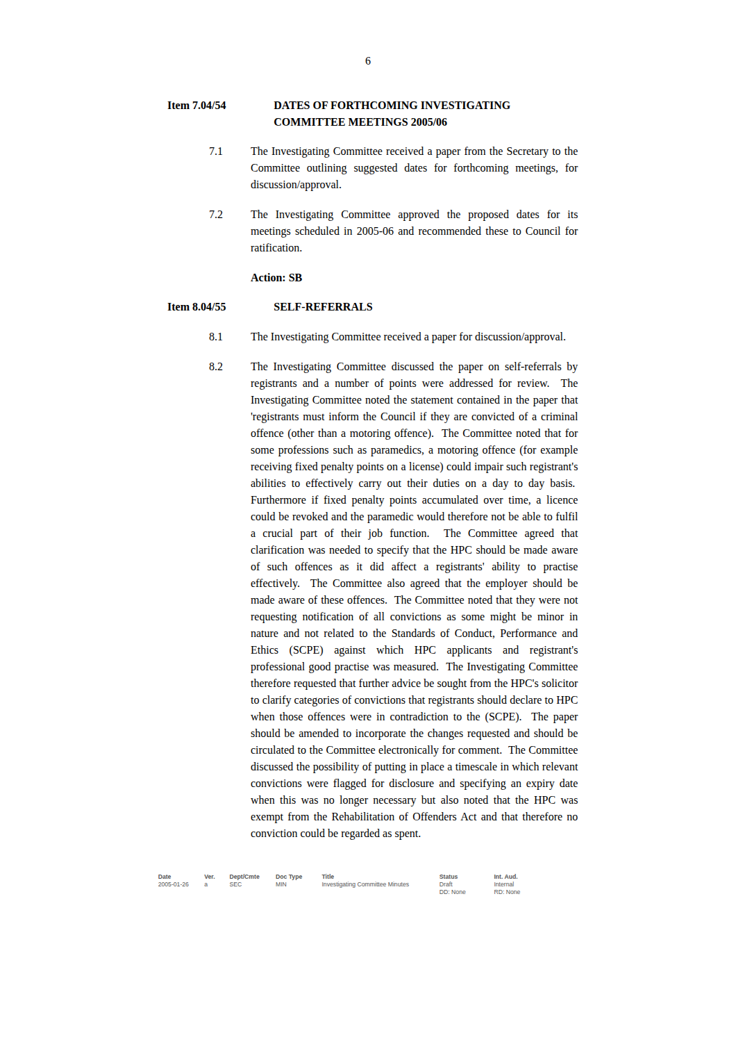6
Item 7.04/54
DATES OF FORTHCOMING INVESTIGATING COMMITTEE MEETINGS 2005/06
7.1
The Investigating Committee received a paper from the Secretary to the Committee outlining suggested dates for forthcoming meetings, for discussion/approval.
7.2
The Investigating Committee approved the proposed dates for its meetings scheduled in 2005-06 and recommended these to Council for ratification.
Action: SB
Item 8.04/55
SELF-REFERRALS
8.1
The Investigating Committee received a paper for discussion/approval.
8.2
The Investigating Committee discussed the paper on self-referrals by registrants and a number of points were addressed for review. The Investigating Committee noted the statement contained in the paper that 'registrants must inform the Council if they are convicted of a criminal offence (other than a motoring offence). The Committee noted that for some professions such as paramedics, a motoring offence (for example receiving fixed penalty points on a license) could impair such registrant's abilities to effectively carry out their duties on a day to day basis. Furthermore if fixed penalty points accumulated over time, a licence could be revoked and the paramedic would therefore not be able to fulfil a crucial part of their job function. The Committee agreed that clarification was needed to specify that the HPC should be made aware of such offences as it did affect a registrants' ability to practise effectively. The Committee also agreed that the employer should be made aware of these offences. The Committee noted that they were not requesting notification of all convictions as some might be minor in nature and not related to the Standards of Conduct, Performance and Ethics (SCPE) against which HPC applicants and registrant's professional good practise was measured. The Investigating Committee therefore requested that further advice be sought from the HPC's solicitor to clarify categories of convictions that registrants should declare to HPC when those offences were in contradiction to the (SCPE). The paper should be amended to incorporate the changes requested and should be circulated to the Committee electronically for comment. The Committee discussed the possibility of putting in place a timescale in which relevant convictions were flagged for disclosure and specifying an expiry date when this was no longer necessary but also noted that the HPC was exempt from the Rehabilitation of Offenders Act and that therefore no conviction could be regarded as spent.
| Date | Ver. | Dept/Cmte | Doc Type | Title | Status | Int. Aud. |
| 2005-01-26 | a | SEC | MIN | Investigating Committee Minutes | Draft DD: None | Internal RD: None |